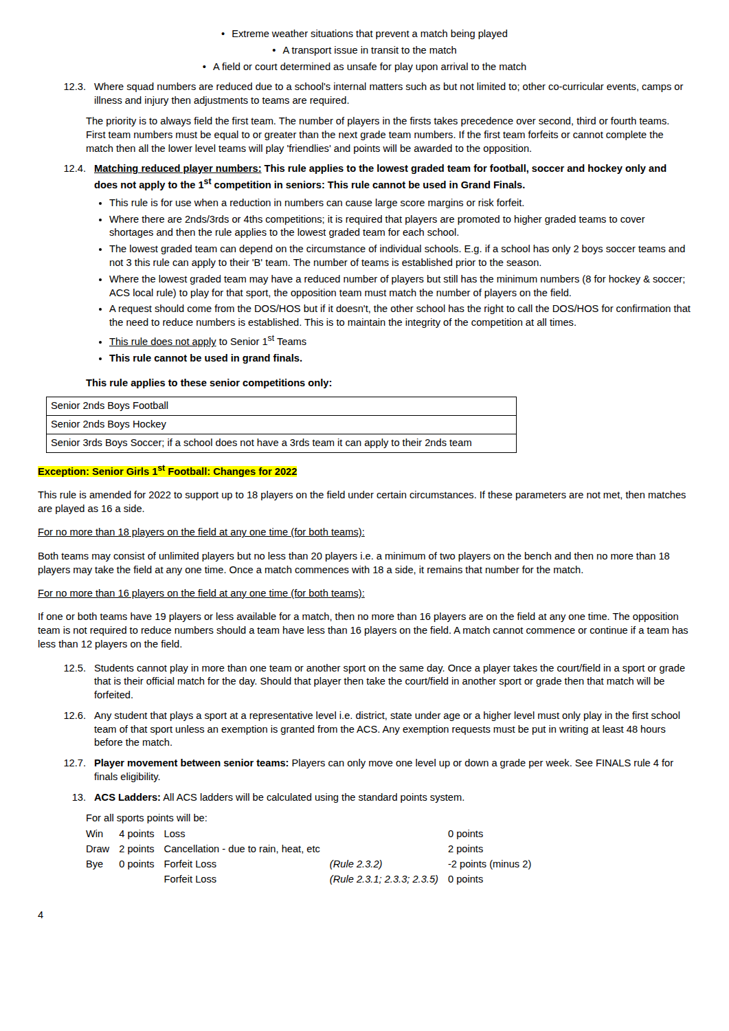Extreme weather situations that prevent a match being played
A transport issue in transit to the match
A field or court determined as unsafe for play upon arrival to the match
12.3.
Where squad numbers are reduced due to a school's internal matters such as but not limited to; other co-curricular events, camps or illness and injury then adjustments to teams are required.
The priority is to always field the first team. The number of players in the firsts takes precedence over second, third or fourth teams. First team numbers must be equal to or greater than the next grade team numbers. If the first team forfeits or cannot complete the match then all the lower level teams will play 'friendlies' and points will be awarded to the opposition.
12.4.
Matching reduced player numbers: This rule applies to the lowest graded team for football, soccer and hockey only and does not apply to the 1st competition in seniors: This rule cannot be used in Grand Finals.
This rule is for use when a reduction in numbers can cause large score margins or risk forfeit.
Where there are 2nds/3rds or 4ths competitions; it is required that players are promoted to higher graded teams to cover shortages and then the rule applies to the lowest graded team for each school.
The lowest graded team can depend on the circumstance of individual schools. E.g. if a school has only 2 boys soccer teams and not 3 this rule can apply to their 'B' team. The number of teams is established prior to the season.
Where the lowest graded team may have a reduced number of players but still has the minimum numbers (8 for hockey & soccer; ACS local rule) to play for that sport, the opposition team must match the number of players on the field.
A request should come from the DOS/HOS but if it doesn't, the other school has the right to call the DOS/HOS for confirmation that the need to reduce numbers is established. This is to maintain the integrity of the competition at all times.
This rule does not apply to Senior 1st Teams
This rule cannot be used in grand finals.
This rule applies to these senior competitions only:
| Senior 2nds Boys Football |
| Senior 2nds Boys Hockey |
| Senior 3rds Boys Soccer; if a school does not have a 3rds team it can apply to their 2nds team |
Exception: Senior Girls 1st Football: Changes for 2022
This rule is amended for 2022 to support up to 18 players on the field under certain circumstances. If these parameters are not met, then matches are played as 16 a side.
For no more than 18 players on the field at any one time (for both teams):
Both teams may consist of unlimited players but no less than 20 players i.e. a minimum of two players on the bench and then no more than 18 players may take the field at any one time. Once a match commences with 18 a side, it remains that number for the match.
For no more than 16 players on the field at any one time (for both teams):
If one or both teams have 19 players or less available for a match, then no more than 16 players are on the field at any one time. The opposition team is not required to reduce numbers should a team have less than 16 players on the field. A match cannot commence or continue if a team has less than 12 players on the field.
12.5.
Students cannot play in more than one team or another sport on the same day. Once a player takes the court/field in a sport or grade that is their official match for the day. Should that player then take the court/field in another sport or grade then that match will be forfeited.
12.6.
Any student that plays a sport at a representative level i.e. district, state under age or a higher level must only play in the first school team of that sport unless an exemption is granted from the ACS. Any exemption requests must be put in writing at least 48 hours before the match.
12.7.
Player movement between senior teams: Players can only move one level up or down a grade per week. See FINALS rule 4 for finals eligibility.
13.
ACS Ladders: All ACS ladders will be calculated using the standard points system.
For all sports points will be:
| Win | 4 points | Loss | | 0 points |
| Draw | 2 points | Cancellation - due to rain, heat, etc | | 2 points |
| Bye | 0 points | Forfeit Loss | (Rule 2.3.2) | -2 points (minus 2) |
| | | Forfeit Loss | (Rule 2.3.1; 2.3.3; 2.3.5) | 0 points |
4